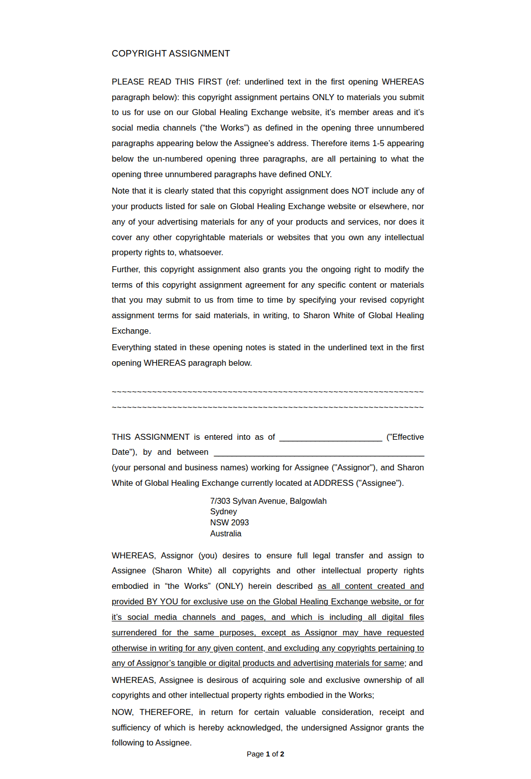COPYRIGHT ASSIGNMENT
PLEASE READ THIS FIRST (ref: underlined text in the first opening WHEREAS paragraph below): this copyright assignment pertains ONLY to materials you submit to us for use on our Global Healing Exchange website, it’s member areas and it’s social media channels (“the Works”) as defined in the opening three unnumbered paragraphs appearing below the Assignee’s address. Therefore items 1-5 appearing below the un-numbered opening three paragraphs, are all pertaining to what the opening three unnumbered paragraphs have defined ONLY.
Note that it is clearly stated that this copyright assignment does NOT include any of your products listed for sale on Global Healing Exchange website or elsewhere, nor any of your advertising materials for any of your products and services, nor does it cover any other copyrightable materials or websites that you own any intellectual property rights to, whatsoever.
Further, this copyright assignment also grants you the ongoing right to modify the terms of this copyright assignment agreement for any specific content or materials that you may submit to us from time to time by specifying your revised copyright assignment terms for said materials, in writing, to Sharon White of Global Healing Exchange.
Everything stated in these opening notes is stated in the underlined text in the first opening WHEREAS paragraph below.
~~~~~~~~~~~~~~~~~~~~~~~~~~~~~~~~~~~~~~~~~~~~~~~~~~~~~~~~~~~~~~~~~~~~~~~~~~~~~
~~~~~~~~~~~~~~~~~~~~~~~~~~~~~~~~~~~~~~~~~~~~~~~~~~~~~~~~~~~~~~~~~~~~~~~~~~~~~
THIS ASSIGNMENT is entered into as of _______________________ ("Effective Date"), by and between _______________________________________________ (your personal and business names) working for Assignee ("Assignor"), and Sharon White of Global Healing Exchange currently located at ADDRESS ("Assignee").
7/303 Sylvan Avenue, Balgowlah
Sydney
NSW 2093
Australia
WHEREAS, Assignor (you) desires to ensure full legal transfer and assign to Assignee (Sharon White) all copyrights and other intellectual property rights embodied in “the Works” (ONLY) herein described as all content created and provided BY YOU for exclusive use on the Global Healing Exchange website, or for it’s social media channels and pages, and which is including all digital files surrendered for the same purposes, except as Assignor may have requested otherwise in writing for any given content, and excluding any copyrights pertaining to any of Assignor’s tangible or digital products and advertising materials for same; and
WHEREAS, Assignee is desirous of acquiring sole and exclusive ownership of all copyrights and other intellectual property rights embodied in the Works;
NOW, THEREFORE, in return for certain valuable consideration, receipt and sufficiency of which is hereby acknowledged, the undersigned Assignor grants the following to Assignee.
Page 1 of 2